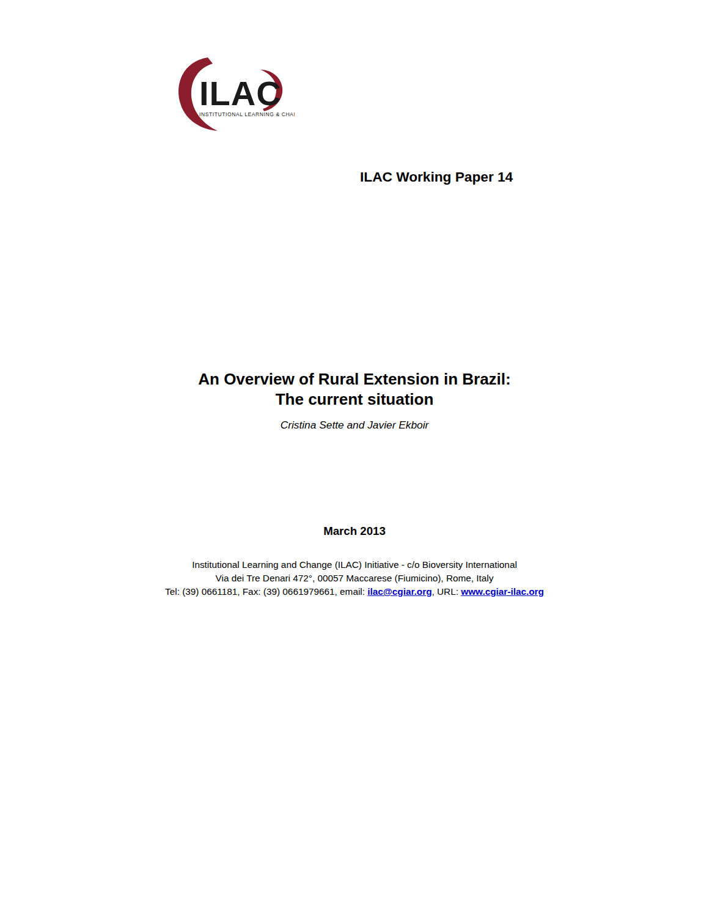ILAC Institutional Learning & Change logo ILAC INSTITUTIONAL LEARNING & CHANGE
ILAC Working Paper 14
An Overview of Rural Extension in Brazil: The current situation
Cristina Sette and Javier Ekboir
March 2013
Institutional Learning and Change (ILAC) Initiative - c/o Bioversity International
Via dei Tre Denari 472°, 00057 Maccarese (Fiumicino), Rome, Italy
Tel: (39) 0661181, Fax: (39) 0661979661, email: ilac@cgiar.org, URL: www.cgiar-ilac.org